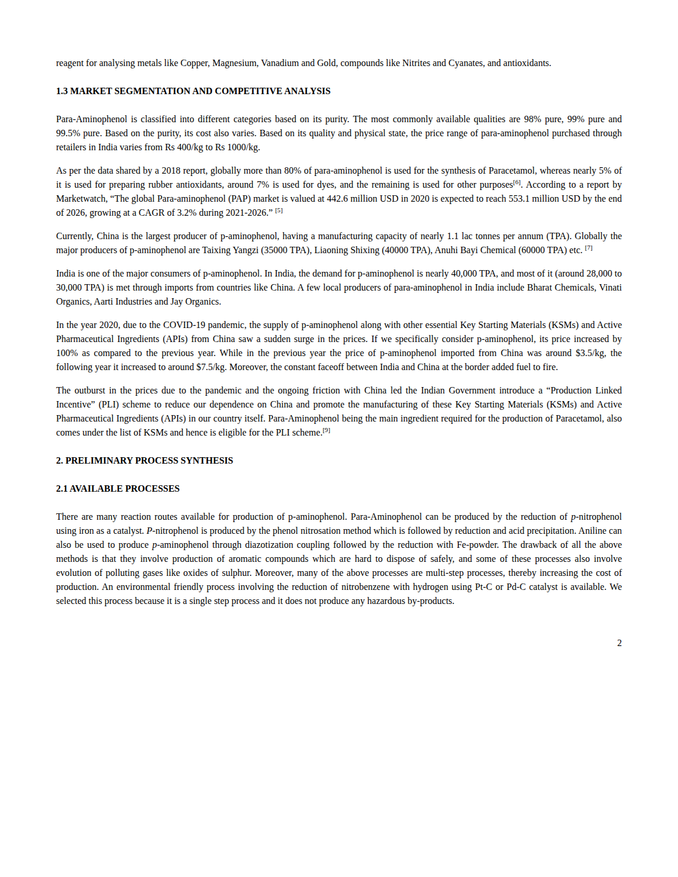reagent for analysing metals like Copper, Magnesium, Vanadium and Gold, compounds like Nitrites and Cyanates, and antioxidants.
1.3 MARKET SEGMENTATION AND COMPETITIVE ANALYSIS
Para-Aminophenol is classified into different categories based on its purity. The most commonly available qualities are 98% pure, 99% pure and 99.5% pure. Based on the purity, its cost also varies. Based on its quality and physical state, the price range of para-aminophenol purchased through retailers in India varies from Rs 400/kg to Rs 1000/kg.
As per the data shared by a 2018 report, globally more than 80% of para-aminophenol is used for the synthesis of Paracetamol, whereas nearly 5% of it is used for preparing rubber antioxidants, around 7% is used for dyes, and the remaining is used for other purposes[6]. According to a report by Marketwatch, “The global Para-aminophenol (PAP) market is valued at 442.6 million USD in 2020 is expected to reach 553.1 million USD by the end of 2026, growing at a CAGR of 3.2% during 2021-2026.” [5]
Currently, China is the largest producer of p-aminophenol, having a manufacturing capacity of nearly 1.1 lac tonnes per annum (TPA). Globally the major producers of p-aminophenol are Taixing Yangzi (35000 TPA), Liaoning Shixing (40000 TPA), Anuhi Bayi Chemical (60000 TPA) etc. [7]
India is one of the major consumers of p-aminophenol. In India, the demand for p-aminophenol is nearly 40,000 TPA, and most of it (around 28,000 to 30,000 TPA) is met through imports from countries like China. A few local producers of para-aminophenol in India include Bharat Chemicals, Vinati Organics, Aarti Industries and Jay Organics.
In the year 2020, due to the COVID-19 pandemic, the supply of p-aminophenol along with other essential Key Starting Materials (KSMs) and Active Pharmaceutical Ingredients (APIs) from China saw a sudden surge in the prices. If we specifically consider p-aminophenol, its price increased by 100% as compared to the previous year. While in the previous year the price of p-aminophenol imported from China was around $3.5/kg, the following year it increased to around $7.5/kg. Moreover, the constant faceoff between India and China at the border added fuel to fire.
The outburst in the prices due to the pandemic and the ongoing friction with China led the Indian Government introduce a “Production Linked Incentive” (PLI) scheme to reduce our dependence on China and promote the manufacturing of these Key Starting Materials (KSMs) and Active Pharmaceutical Ingredients (APIs) in our country itself. Para-Aminophenol being the main ingredient required for the production of Paracetamol, also comes under the list of KSMs and hence is eligible for the PLI scheme.[9]
2. PRELIMINARY PROCESS SYNTHESIS
2.1 AVAILABLE PROCESSES
There are many reaction routes available for production of p-aminophenol. Para-Aminophenol can be produced by the reduction of p-nitrophenol using iron as a catalyst. P-nitrophenol is produced by the phenol nitrosation method which is followed by reduction and acid precipitation. Aniline can also be used to produce p-aminophenol through diazotization coupling followed by the reduction with Fe-powder. The drawback of all the above methods is that they involve production of aromatic compounds which are hard to dispose of safely, and some of these processes also involve evolution of polluting gases like oxides of sulphur. Moreover, many of the above processes are multi-step processes, thereby increasing the cost of production. An environmental friendly process involving the reduction of nitrobenzene with hydrogen using Pt-C or Pd-C catalyst is available. We selected this process because it is a single step process and it does not produce any hazardous by-products.
2